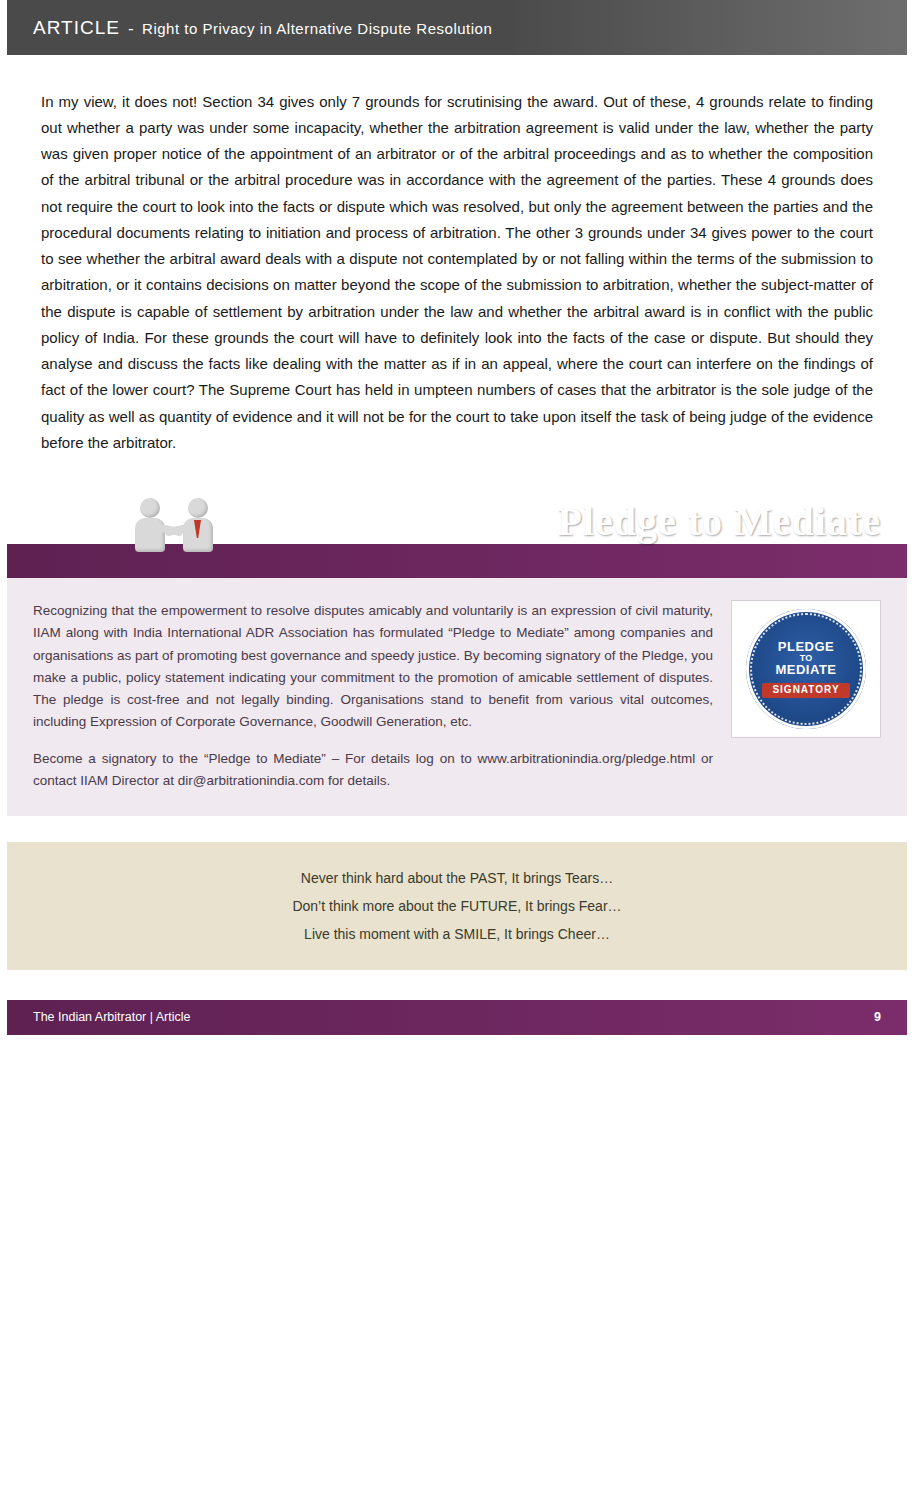ARTICLE - Right to Privacy in Alternative Dispute Resolution
In my view, it does not! Section 34 gives only 7 grounds for scrutinising the award. Out of these, 4 grounds relate to finding out whether a party was under some incapacity, whether the arbitration agreement is valid under the law, whether the party was given proper notice of the appointment of an arbitrator or of the arbitral proceedings and as to whether the composition of the arbitral tribunal or the arbitral procedure was in accordance with the agreement of the parties. These 4 grounds does not require the court to look into the facts or dispute which was resolved, but only the agreement between the parties and the procedural documents relating to initiation and process of arbitration. The other 3 grounds under 34 gives power to the court to see whether the arbitral award deals with a dispute not contemplated by or not falling within the terms of the submission to arbitration, or it contains decisions on matter beyond the scope of the submission to arbitration, whether the subject-matter of the dispute is capable of settlement by arbitration under the law and whether the arbitral award is in conflict with the public policy of India. For these grounds the court will have to definitely look into the facts of the case or dispute. But should they analyse and discuss the facts like dealing with the matter as if in an appeal, where the court can interfere on the findings of fact of the lower court? The Supreme Court has held in umpteen numbers of cases that the arbitrator is the sole judge of the quality as well as quantity of evidence and it will not be for the court to take upon itself the task of being judge of the evidence before the arbitrator.
Pledge to Mediate
PLEDGE
TO
MEDIATE
SIGNATORY
Recognizing that the empowerment to resolve disputes amicably and voluntarily is an expression of civil maturity, IIAM along with India International ADR Association has formulated “Pledge to Mediate” among companies and organisations as part of promoting best governance and speedy justice. By becoming signatory of the Pledge, you make a public, policy statement indicating your commitment to the promotion of amicable settlement of disputes. The pledge is cost-free and not legally binding. Organisations stand to benefit from various vital outcomes, including Expression of Corporate Governance, Goodwill Generation, etc.
Become a signatory to the “Pledge to Mediate” – For details log on to www.arbitrationindia.org/pledge.html or contact IIAM Director at dir@arbitrationindia.com for details.
Never think hard about the PAST, It brings Tears…
Don’t think more about the FUTURE, It brings Fear…
Live this moment with a SMILE, It brings Cheer…
The Indian Arbitrator | Article 9